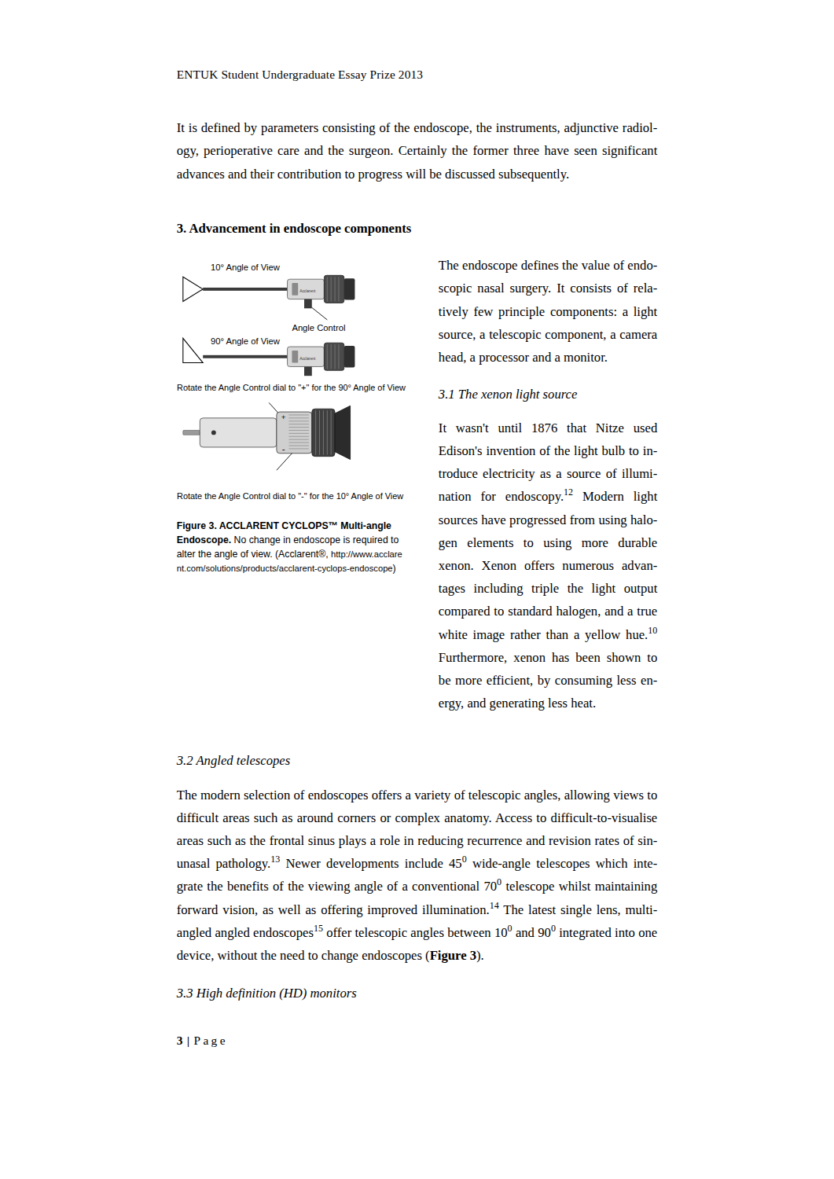ENTUK Student Undergraduate Essay Prize 2013
It is defined by parameters consisting of the endoscope, the instruments, adjunctive radiology, perioperative care and the surgeon. Certainly the former three have seen significant advances and their contribution to progress will be discussed subsequently.
3. Advancement in endoscope components
10° Angle of View Acclarent Angle Control 90° Angle of View Acclarent Rotate the Angle Control dial to "+" for the 90° Angle of View + - Rotate the Angle Control dial to "-" for the 10° Angle of View
Figure 3. ACCLARENT CYCLOPS™ Multi-angle Endoscope. No change in endoscope is required to alter the angle of view. (Acclarent®, http://www.acclarent.com/solutions/products/acclarent-cyclops-endoscope)
The endoscope defines the value of endoscopic nasal surgery. It consists of relatively few principle components: a light source, a telescopic component, a camera head, a processor and a monitor.
3.1 The xenon light source
It wasn't until 1876 that Nitze used Edison's invention of the light bulb to introduce electricity as a source of illumination for endoscopy.12 Modern light sources have progressed from using halogen elements to using more durable xenon. Xenon offers numerous advantages including triple the light output compared to standard halogen, and a true white image rather than a yellow hue.10 Furthermore, xenon has been shown to be more efficient, by consuming less energy, and generating less heat.
3.2 Angled telescopes
The modern selection of endoscopes offers a variety of telescopic angles, allowing views to difficult areas such as around corners or complex anatomy. Access to difficult-to-visualise areas such as the frontal sinus plays a role in reducing recurrence and revision rates of sinunasal pathology.13 Newer developments include 450 wide-angle telescopes which integrate the benefits of the viewing angle of a conventional 700 telescope whilst maintaining forward vision, as well as offering improved illumination.14 The latest single lens, multi-angled angled endoscopes15 offer telescopic angles between 100 and 900 integrated into one device, without the need to change endoscopes (Figure 3).
3.3 High definition (HD) monitors
3|Page